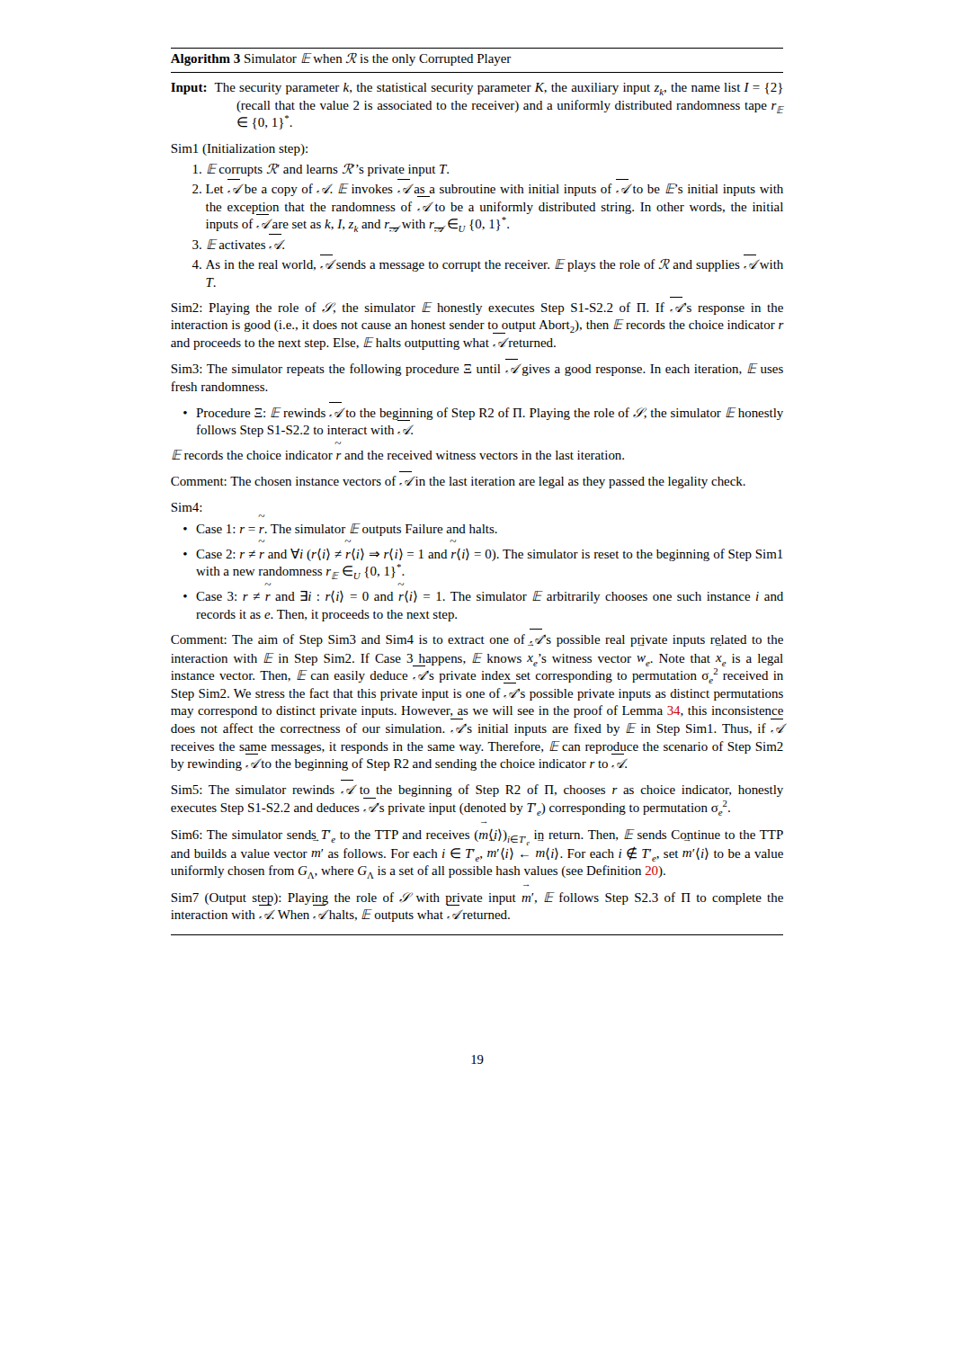Algorithm 3 Simulator 𝔼 when ℛ is the only Corrupted Player
Input: The security parameter k, the statistical security parameter K, the auxiliary input zk, the name list I = {2} (recall that the value 2 is associated to the receiver) and a uniformly distributed randomness tape r𝔼 ∈ {0, 1}*.
Sim1 (Initialization step):
𝔼 corrupts ℛ′ and learns ℛ′’s private input T.
Let 𝒜 be a copy of 𝒜. 𝔼 invokes 𝒜 as a subroutine with initial inputs of 𝒜 to be 𝔼’s initial inputs with the exception that the randomness of 𝒜 to be a uniformly distributed string. In other words, the initial inputs of 𝒜 are set as k, I, zk and r𝒜 with r𝒜 ∈U {0, 1}*.
𝔼 activates 𝒜.
As in the real world, 𝒜 sends a message to corrupt the receiver. 𝔼 plays the role of ℛ and supplies 𝒜 with T.
Sim2: Playing the role of 𝒮, the simulator 𝔼 honestly executes Step S1-S2.2 of Π. If 𝒜’s response in the interaction is good (i.e., it does not cause an honest sender to output Abort2), then 𝔼 records the choice indicator r and proceeds to the next step. Else, 𝔼 halts outputting what 𝒜 returned.
Sim3: The simulator repeats the following procedure Ξ until 𝒜 gives a good response. In each iteration, 𝔼 uses fresh randomness.
Procedure Ξ: 𝔼 rewinds 𝒜 to the beginning of Step R2 of Π. Playing the role of 𝒮, the simulator 𝔼 honestly follows Step S1-S2.2 to interact with 𝒜.
𝔼 records the choice indicator r and the received witness vectors in the last iteration.
Comment: The chosen instance vectors of 𝒜 in the last iteration are legal as they passed the legality check.
Sim4:
Case 1: r = r. The simulator 𝔼 outputs Failure and halts.
Case 2: r ≠ r and ∀i (r⟨i⟩ ≠ r⟨i⟩ ⇒ r⟨i⟩ = 1 and r⟨i⟩ = 0). The simulator is reset to the beginning of Step Sim1 with a new randomness r𝔼 ∈U {0, 1}*.
Case 3: r ≠ r and ∃i : r⟨i⟩ = 0 and r⟨i⟩ = 1. The simulator 𝔼 arbitrarily chooses one such instance i and records it as e. Then, it proceeds to the next step.
Comment: The aim of Step Sim3 and Sim4 is to extract one of 𝒜’s possible real private inputs related to the interaction with 𝔼 in Step Sim2. If Case 3 happens, 𝔼 knows xe’s witness vector we. Note that xe is a legal instance vector. Then, 𝔼 can easily deduce 𝒜’s private index set corresponding to permutation σe2 received in Step Sim2. We stress the fact that this private input is one of 𝒜’s possible private inputs as distinct permutations may correspond to distinct private inputs. However, as we will see in the proof of Lemma 34, this inconsistence does not affect the correctness of our simulation. 𝒜’s initial inputs are fixed by 𝔼 in Step Sim1. Thus, if 𝒜 receives the same messages, it responds in the same way. Therefore, 𝔼 can reproduce the scenario of Step Sim2 by rewinding 𝒜 to the beginning of Step R2 and sending the choice indicator r to 𝒜.
Sim5: The simulator rewinds 𝒜 to the beginning of Step R2 of Π, chooses r as choice indicator, honestly executes Step S1-S2.2 and deduces 𝒜’s private input (denoted by T′e) corresponding to permutation σe2.
Sim6: The simulator sends T′e to the TTP and receives (m⟨i⟩)i∈T′e in return. Then, 𝔼 sends Continue to the TTP and builds a value vector m′ as follows. For each i ∈ T′e, m′⟨i⟩ ← m⟨i⟩. For each i ∉ T′e, set m′⟨i⟩ to be a value uniformly chosen from GΛ, where GΛ is a set of all possible hash values (see Definition 20).
Sim7 (Output step): Playing the role of 𝒮 with private input m′, 𝔼 follows Step S2.3 of Π to complete the interaction with 𝒜. When 𝒜 halts, 𝔼 outputs what 𝒜 returned.
19